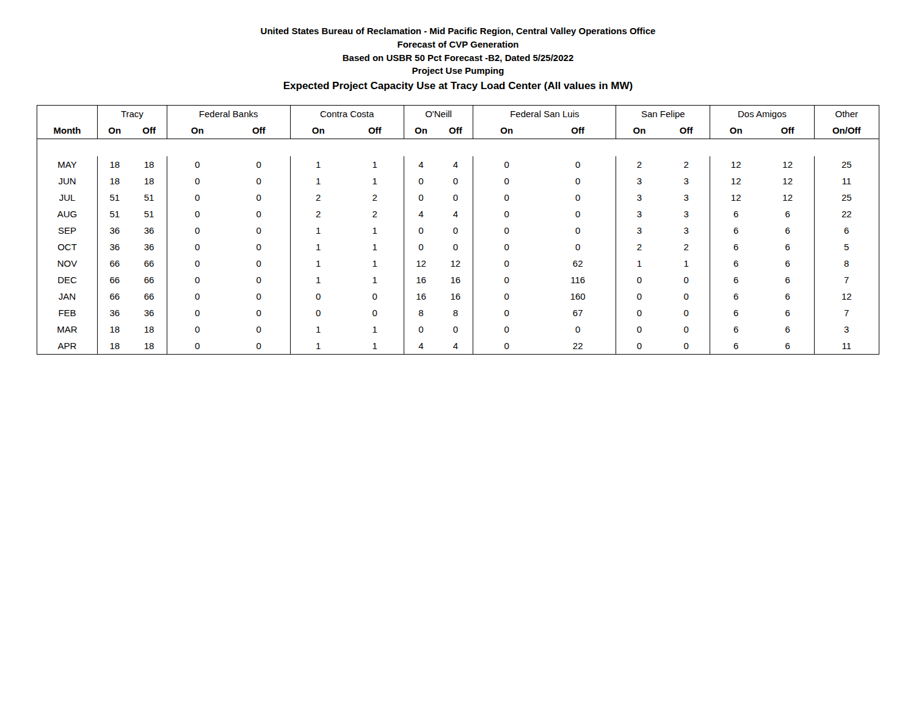United States Bureau of Reclamation - Mid Pacific Region, Central Valley Operations Office
Forecast of CVP Generation
Based on USBR 50 Pct Forecast -B2, Dated 5/25/2022
Project Use Pumping
Expected Project Capacity Use at Tracy Load Center (All values in MW)
| | Tracy | Federal Banks | Contra Costa | O'Neill | Federal San Luis | San Felipe | Dos Amigos | Other |
| --- | --- | --- | --- | --- | --- | --- | --- | --- |
| Month | On | Off | On | Off | On | Off | On | Off | On | Off | On | Off | On | Off | On/Off |
| MAY | 18 | 18 | 0 | 0 | 1 | 1 | 4 | 4 | 0 | 0 | 2 | 2 | 12 | 12 | 25 |
| JUN | 18 | 18 | 0 | 0 | 1 | 1 | 0 | 0 | 0 | 0 | 3 | 3 | 12 | 12 | 11 |
| JUL | 51 | 51 | 0 | 0 | 2 | 2 | 0 | 0 | 0 | 0 | 3 | 3 | 12 | 12 | 25 |
| AUG | 51 | 51 | 0 | 0 | 2 | 2 | 4 | 4 | 0 | 0 | 3 | 3 | 6 | 6 | 22 |
| SEP | 36 | 36 | 0 | 0 | 1 | 1 | 0 | 0 | 0 | 0 | 3 | 3 | 6 | 6 | 6 |
| OCT | 36 | 36 | 0 | 0 | 1 | 1 | 0 | 0 | 0 | 0 | 2 | 2 | 6 | 6 | 5 |
| NOV | 66 | 66 | 0 | 0 | 1 | 1 | 12 | 12 | 0 | 62 | 1 | 1 | 6 | 6 | 8 |
| DEC | 66 | 66 | 0 | 0 | 1 | 1 | 16 | 16 | 0 | 116 | 0 | 0 | 6 | 6 | 7 |
| JAN | 66 | 66 | 0 | 0 | 0 | 0 | 16 | 16 | 0 | 160 | 0 | 0 | 6 | 6 | 12 |
| FEB | 36 | 36 | 0 | 0 | 0 | 0 | 8 | 8 | 0 | 67 | 0 | 0 | 6 | 6 | 7 |
| MAR | 18 | 18 | 0 | 0 | 1 | 1 | 0 | 0 | 0 | 0 | 0 | 0 | 6 | 6 | 3 |
| APR | 18 | 18 | 0 | 0 | 1 | 1 | 4 | 4 | 0 | 22 | 0 | 0 | 6 | 6 | 11 |